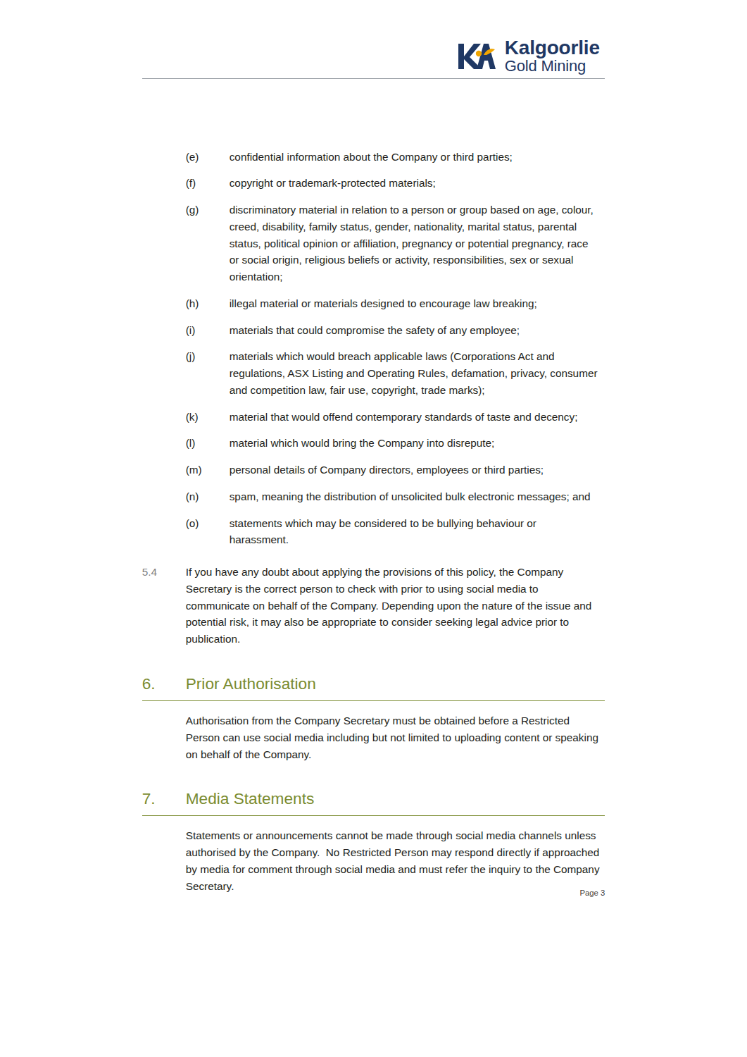Kalgoorlie
Gold Mining
(e) confidential information about the Company or third parties;
(f) copyright or trademark-protected materials;
(g) discriminatory material in relation to a person or group based on age, colour, creed, disability, family status, gender, nationality, marital status, parental status, political opinion or affiliation, pregnancy or potential pregnancy, race or social origin, religious beliefs or activity, responsibilities, sex or sexual orientation;
(h) illegal material or materials designed to encourage law breaking;
(i) materials that could compromise the safety of any employee;
(j) materials which would breach applicable laws (Corporations Act and regulations, ASX Listing and Operating Rules, defamation, privacy, consumer and competition law, fair use, copyright, trade marks);
(k) material that would offend contemporary standards of taste and decency;
(l) material which would bring the Company into disrepute;
(m) personal details of Company directors, employees or third parties;
(n) spam, meaning the distribution of unsolicited bulk electronic messages; and
(o) statements which may be considered to be bullying behaviour or harassment.
5.4 If you have any doubt about applying the provisions of this policy, the Company Secretary is the correct person to check with prior to using social media to communicate on behalf of the Company. Depending upon the nature of the issue and potential risk, it may also be appropriate to consider seeking legal advice prior to publication.
6. Prior Authorisation
Authorisation from the Company Secretary must be obtained before a Restricted Person can use social media including but not limited to uploading content or speaking on behalf of the Company.
7. Media Statements
Statements or announcements cannot be made through social media channels unless authorised by the Company. No Restricted Person may respond directly if approached by media for comment through social media and must refer the inquiry to the Company Secretary.
Page 3